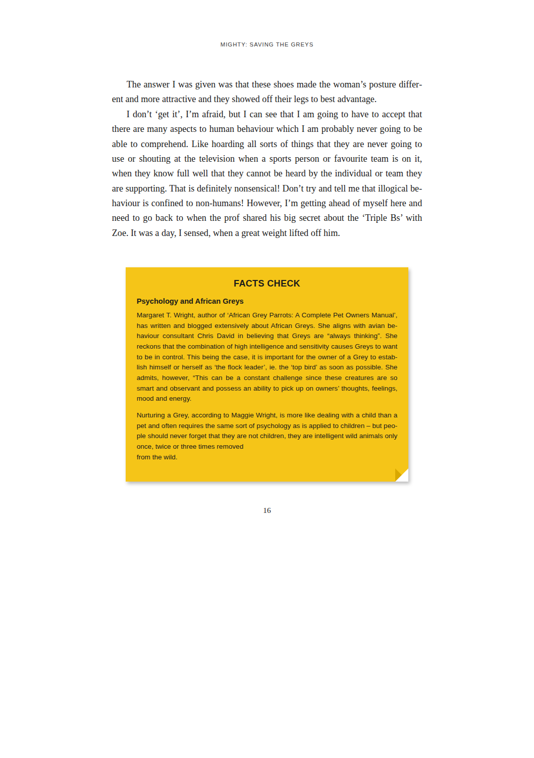Mighty: Saving the Greys
The answer I was given was that these shoes made the woman’s posture different and more attractive and they showed off their legs to best advantage.
I don’t ‘get it’, I’m afraid, but I can see that I am going to have to accept that there are many aspects to human behaviour which I am probably never going to be able to comprehend. Like hoarding all sorts of things that they are never going to use or shouting at the television when a sports person or favourite team is on it, when they know full well that they cannot be heard by the individual or team they are supporting. That is definitely nonsensical! Don’t try and tell me that illogical behaviour is confined to non-humans! However, I’m getting ahead of myself here and need to go back to when the prof shared his big secret about the ‘Triple Bs’ with Zoe. It was a day, I sensed, when a great weight lifted off him.
FACTS CHECK
Psychology and African Greys
Margaret T. Wright, author of ‘African Grey Parrots: A Complete Pet Owners Manual’, has written and blogged extensively about African Greys. She aligns with avian behaviour consultant Chris David in believing that Greys are “always thinking”. She reckons that the combination of high intelligence and sensitivity causes Greys to want to be in control. This being the case, it is important for the owner of a Grey to establish himself or herself as ‘the flock leader’, ie. the ‘top bird’ as soon as possible. She admits, however, “This can be a constant challenge since these creatures are so smart and observant and possess an ability to pick up on owners’ thoughts, feelings, mood and energy.
Nurturing a Grey, according to Maggie Wright, is more like dealing with a child than a pet and often requires the same sort of psychology as is applied to children – but people should never forget that they are not children, they are intelligent wild animals only once, twice or three times removed
from the wild.
16